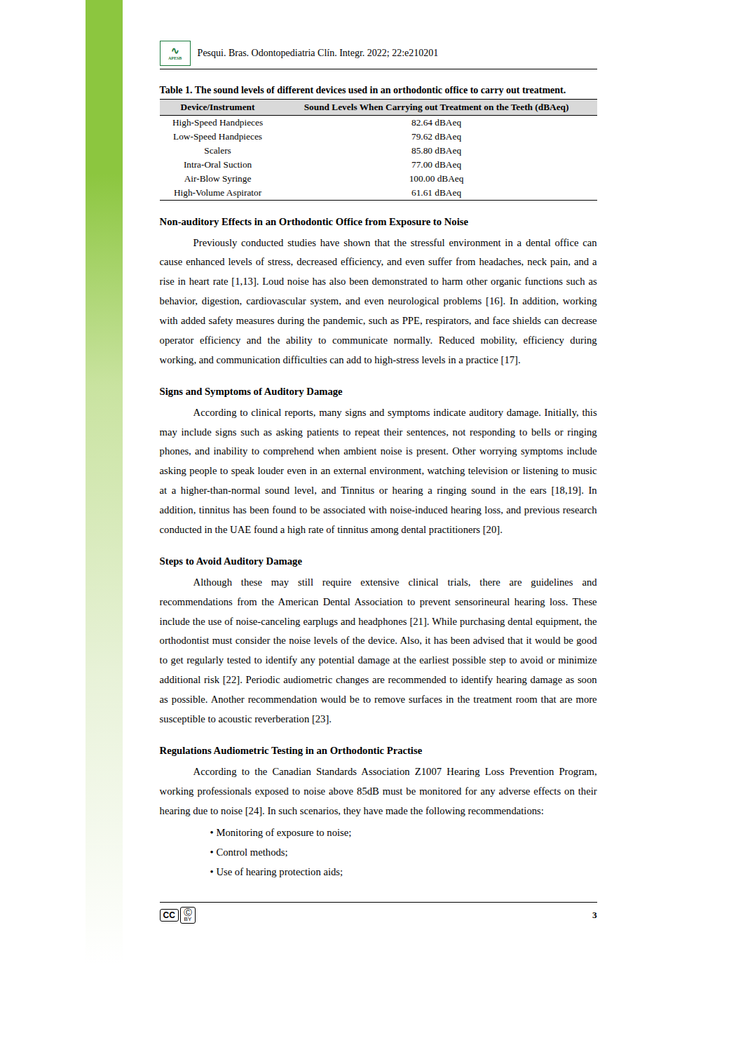∿ APESB
Pesqui. Bras. Odontopediatria Clín. Integr. 2022; 22:e210201
Table 1. The sound levels of different devices used in an orthodontic office to carry out treatment.
| Device/Instrument | Sound Levels When Carrying out Treatment on the Teeth (dBAeq) |
| --- | --- |
| High-Speed Handpieces | 82.64 dBAeq |
| Low-Speed Handpieces | 79.62 dBAeq |
| Scalers | 85.80 dBAeq |
| Intra-Oral Suction | 77.00 dBAeq |
| Air-Blow Syringe | 100.00 dBAeq |
| High-Volume Aspirator | 61.61 dBAeq |
Non-auditory Effects in an Orthodontic Office from Exposure to Noise
Previously conducted studies have shown that the stressful environment in a dental office can cause enhanced levels of stress, decreased efficiency, and even suffer from headaches, neck pain, and a rise in heart rate [1,13]. Loud noise has also been demonstrated to harm other organic functions such as behavior, digestion, cardiovascular system, and even neurological problems [16]. In addition, working with added safety measures during the pandemic, such as PPE, respirators, and face shields can decrease operator efficiency and the ability to communicate normally. Reduced mobility, efficiency during working, and communication difficulties can add to high-stress levels in a practice [17].
Signs and Symptoms of Auditory Damage
According to clinical reports, many signs and symptoms indicate auditory damage. Initially, this may include signs such as asking patients to repeat their sentences, not responding to bells or ringing phones, and inability to comprehend when ambient noise is present. Other worrying symptoms include asking people to speak louder even in an external environment, watching television or listening to music at a higher-than-normal sound level, and Tinnitus or hearing a ringing sound in the ears [18,19]. In addition, tinnitus has been found to be associated with noise-induced hearing loss, and previous research conducted in the UAE found a high rate of tinnitus among dental practitioners [20].
Steps to Avoid Auditory Damage
Although these may still require extensive clinical trials, there are guidelines and recommendations from the American Dental Association to prevent sensorineural hearing loss. These include the use of noise-canceling earplugs and headphones [21]. While purchasing dental equipment, the orthodontist must consider the noise levels of the device. Also, it has been advised that it would be good to get regularly tested to identify any potential damage at the earliest possible step to avoid or minimize additional risk [22]. Periodic audiometric changes are recommended to identify hearing damage as soon as possible. Another recommendation would be to remove surfaces in the treatment room that are more susceptible to acoustic reverberation [23].
Regulations Audiometric Testing in an Orthodontic Practise
According to the Canadian Standards Association Z1007 Hearing Loss Prevention Program, working professionals exposed to noise above 85dB must be monitored for any adverse effects on their hearing due to noise [24]. In such scenarios, they have made the following recommendations:
Monitoring of exposure to noise;
Control methods;
Use of hearing protection aids;
CC ⒸBY 3